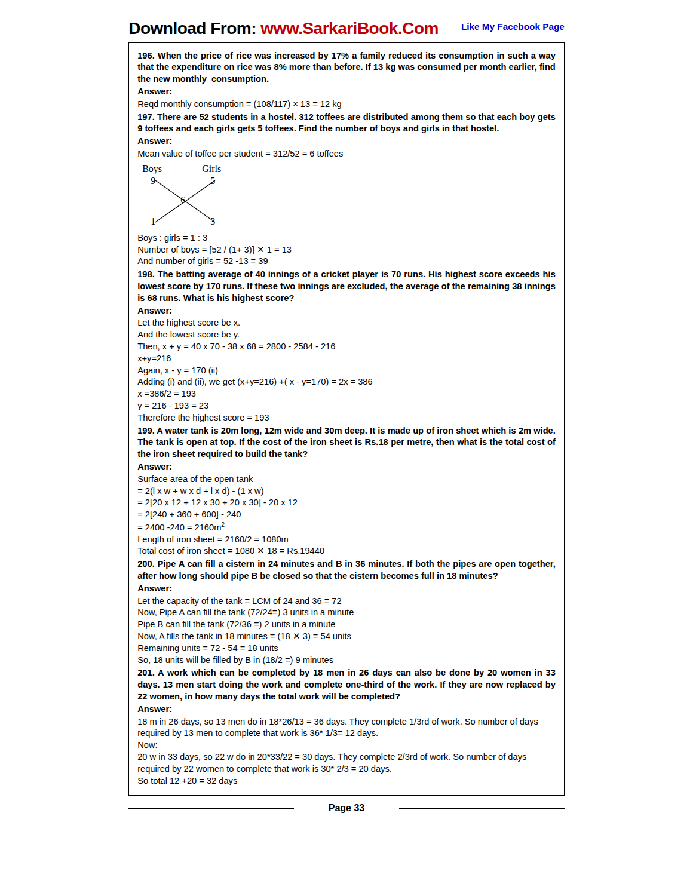Download From: www.SarkariBook.Com
Like My Facebook Page
196. When the price of rice was increased by 17% a family reduced its consumption in such a way that the expenditure on rice was 8% more than before. If 13 kg was consumed per month earlier, find the new monthly consumption.
Answer:
Reqd monthly consumption = (108/117) × 13 = 12 kg
197. There are 52 students in a hostel. 312 toffees are distributed among them so that each boy gets 9 toffees and each girls gets 5 toffees. Find the number of boys and girls in that hostel.
Answer:
Mean value of toffee per student = 312/52 = 6 toffees
Boys Girls 9 5 6 1 3
Boys : girls = 1 : 3
Number of boys = [52 / (1+ 3)] ✕ 1 = 13
And number of girls = 52 -13 = 39
198. The batting average of 40 innings of a cricket player is 70 runs. His highest score exceeds his lowest score by 170 runs. If these two innings are excluded, the average of the remaining 38 innings is 68 runs. What is his highest score?
Answer:
Let the highest score be x.
And the lowest score be y.
Then, x + y = 40 x 70 - 38 x 68 = 2800 - 2584 - 216
x+y=216
Again, x - y = 170 (ii)
Adding (i) and (ii), we get (x+y=216) +( x - y=170) = 2x = 386
x =386/2 = 193
y = 216 - 193 = 23
Therefore the highest score = 193
199. A water tank is 20m long, 12m wide and 30m deep. It is made up of iron sheet which is 2m wide. The tank is open at top. If the cost of the iron sheet is Rs.18 per metre, then what is the total cost of the iron sheet required to build the tank?
Answer:
Surface area of the open tank
= 2(l x w + w x d + l x d) - (1 x w)
= 2[20 x 12 + 12 x 30 + 20 x 30] - 20 x 12
= 2[240 + 360 + 600] - 240
= 2400 -240 = 2160m2
Length of iron sheet = 2160/2 = 1080m
Total cost of iron sheet = 1080 ✕ 18 = Rs.19440
200. Pipe A can fill a cistern in 24 minutes and B in 36 minutes. If both the pipes are open together, after how long should pipe B be closed so that the cistern becomes full in 18 minutes?
Answer:
Let the capacity of the tank = LCM of 24 and 36 = 72
Now, Pipe A can fill the tank (72/24=) 3 units in a minute
Pipe B can fill the tank (72/36 =) 2 units in a minute
Now, A fills the tank in 18 minutes = (18 ✕ 3) = 54 units
Remaining units = 72 - 54 = 18 units
So, 18 units will be filled by B in (18/2 =) 9 minutes
201. A work which can be completed by 18 men in 26 days can also be done by 20 women in 33 days. 13 men start doing the work and complete one-third of the work. If they are now replaced by 22 women, in how many days the total work will be completed?
Answer:
18 m in 26 days, so 13 men do in 18*26/13 = 36 days. They complete 1/3rd of work. So number of days required by 13 men to complete that work is 36* 1/3= 12 days.
Now:
20 w in 33 days, so 22 w do in 20*33/22 = 30 days. They complete 2/3rd of work. So number of days required by 22 women to complete that work is 30* 2/3 = 20 days.
So total 12 +20 = 32 days
Page 33